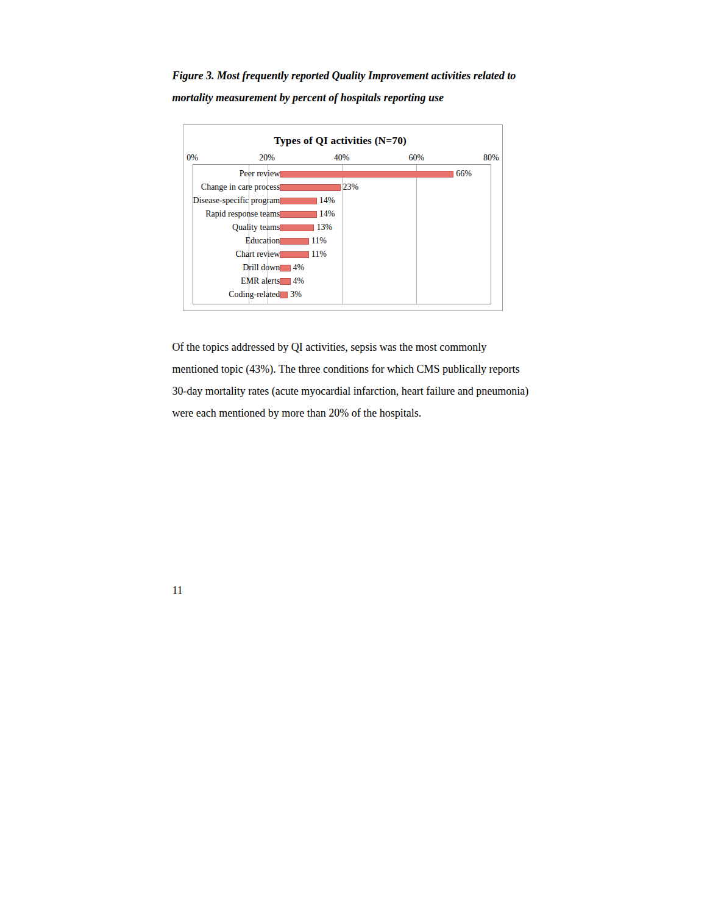Figure 3. Most frequently reported Quality Improvement activities related to mortality measurement by percent of hospitals reporting use
Types of QI activities (N=70)
| | 0% 20% 40% 60% 80% |
| | / Peer review / 66% / / Change in care process / 23% / / Disease-specific program / 14% / / Rapid response teams / 14% / / Quality teams / 13% / / Education / 11% / / Chart review / 11% / / Drill down / 4% / / EMR alerts / 4% / / Coding-related / 3% / |
Of the topics addressed by QI activities, sepsis was the most commonly mentioned topic (43%). The three conditions for which CMS publically reports 30-day mortality rates (acute myocardial infarction, heart failure and pneumonia) were each mentioned by more than 20% of the hospitals.
11